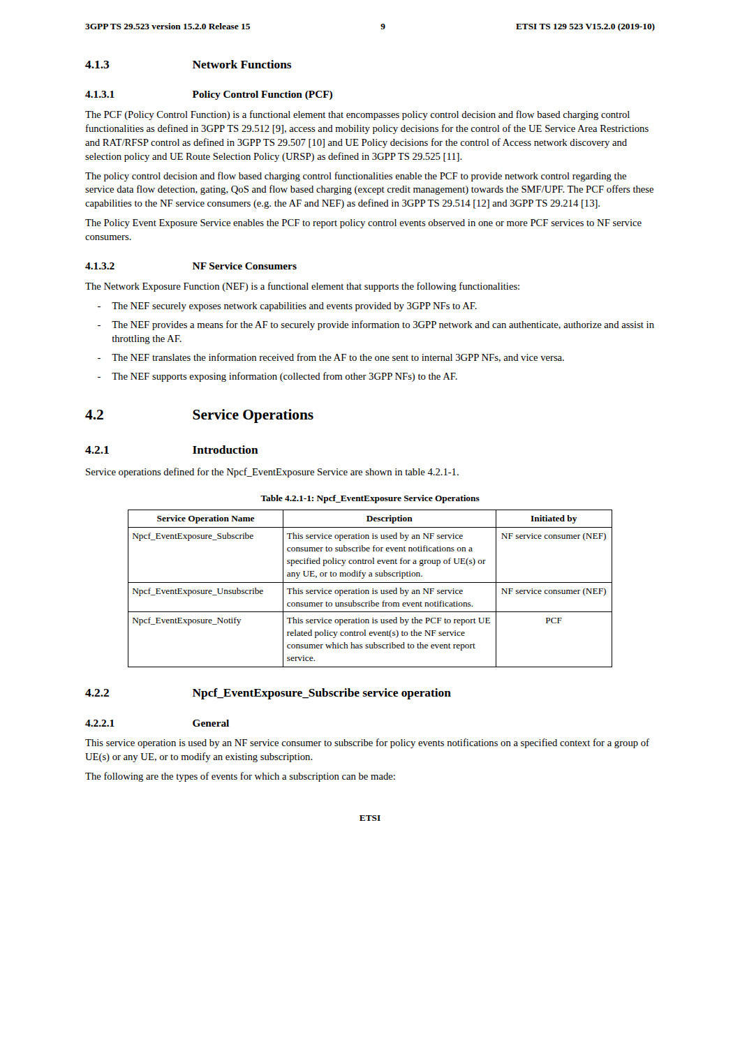3GPP TS 29.523 version 15.2.0 Release 15 9 ETSI TS 129 523 V15.2.0 (2019-10)
4.1.3 Network Functions
4.1.3.1 Policy Control Function (PCF)
The PCF (Policy Control Function) is a functional element that encompasses policy control decision and flow based charging control functionalities as defined in 3GPP TS 29.512 [9], access and mobility policy decisions for the control of the UE Service Area Restrictions and RAT/RFSP control as defined in 3GPP TS 29.507 [10] and UE Policy decisions for the control of Access network discovery and selection policy and UE Route Selection Policy (URSP) as defined in 3GPP TS 29.525 [11].
The policy control decision and flow based charging control functionalities enable the PCF to provide network control regarding the service data flow detection, gating, QoS and flow based charging (except credit management) towards the SMF/UPF. The PCF offers these capabilities to the NF service consumers (e.g. the AF and NEF) as defined in 3GPP TS 29.514 [12] and 3GPP TS 29.214 [13].
The Policy Event Exposure Service enables the PCF to report policy control events observed in one or more PCF services to NF service consumers.
4.1.3.2 NF Service Consumers
The Network Exposure Function (NEF) is a functional element that supports the following functionalities:
The NEF securely exposes network capabilities and events provided by 3GPP NFs to AF.
The NEF provides a means for the AF to securely provide information to 3GPP network and can authenticate, authorize and assist in throttling the AF.
The NEF translates the information received from the AF to the one sent to internal 3GPP NFs, and vice versa.
The NEF supports exposing information (collected from other 3GPP NFs) to the AF.
4.2 Service Operations
4.2.1 Introduction
Service operations defined for the Npcf_EventExposure Service are shown in table 4.2.1-1.
Table 4.2.1-1: Npcf_EventExposure Service Operations
| Service Operation Name | Description | Initiated by |
| --- | --- | --- |
| Npcf_EventExposure_Subscribe | This service operation is used by an NF service consumer to subscribe for event notifications on a specified policy control event for a group of UE(s) or any UE, or to modify a subscription. | NF service consumer (NEF) |
| Npcf_EventExposure_Unsubscribe | This service operation is used by an NF service consumer to unsubscribe from event notifications. | NF service consumer (NEF) |
| Npcf_EventExposure_Notify | This service operation is used by the PCF to report UE related policy control event(s) to the NF service consumer which has subscribed to the event report service. | PCF |
4.2.2 Npcf_EventExposure_Subscribe service operation
4.2.2.1 General
This service operation is used by an NF service consumer to subscribe for policy events notifications on a specified context for a group of UE(s) or any UE, or to modify an existing subscription.
The following are the types of events for which a subscription can be made:
ETSI